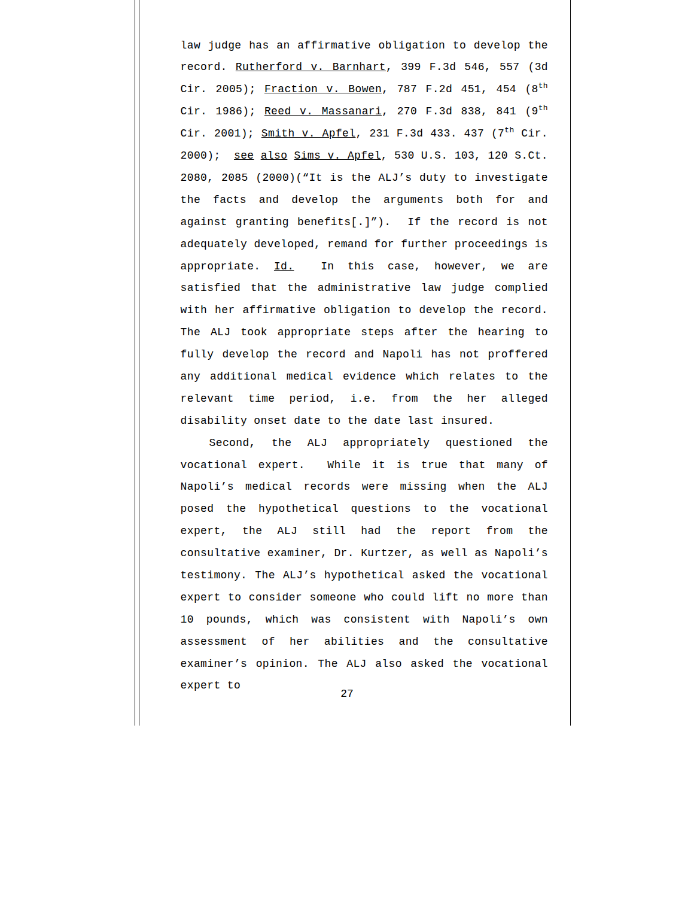law judge has an affirmative obligation to develop the record. Rutherford v. Barnhart, 399 F.3d 546, 557 (3d Cir. 2005); Fraction v. Bowen, 787 F.2d 451, 454 (8th Cir. 1986); Reed v. Massanari, 270 F.3d 838, 841 (9th Cir. 2001); Smith v. Apfel, 231 F.3d 433. 437 (7th Cir. 2000); see also Sims v. Apfel, 530 U.S. 103, 120 S.Ct. 2080, 2085 (2000)(“It is the ALJ’s duty to investigate the facts and develop the arguments both for and against granting benefits[.]”). If the record is not adequately developed, remand for further proceedings is appropriate. Id. In this case, however, we are satisfied that the administrative law judge complied with her affirmative obligation to develop the record. The ALJ took appropriate steps after the hearing to fully develop the record and Napoli has not proffered any additional medical evidence which relates to the relevant time period, i.e. from the her alleged disability onset date to the date last insured.
Second, the ALJ appropriately questioned the vocational expert. While it is true that many of Napoli’s medical records were missing when the ALJ posed the hypothetical questions to the vocational expert, the ALJ still had the report from the consultative examiner, Dr. Kurtzer, as well as Napoli’s testimony. The ALJ’s hypothetical asked the vocational expert to consider someone who could lift no more than 10 pounds, which was consistent with Napoli’s own assessment of her abilities and the consultative examiner’s opinion. The ALJ also asked the vocational expert to
27